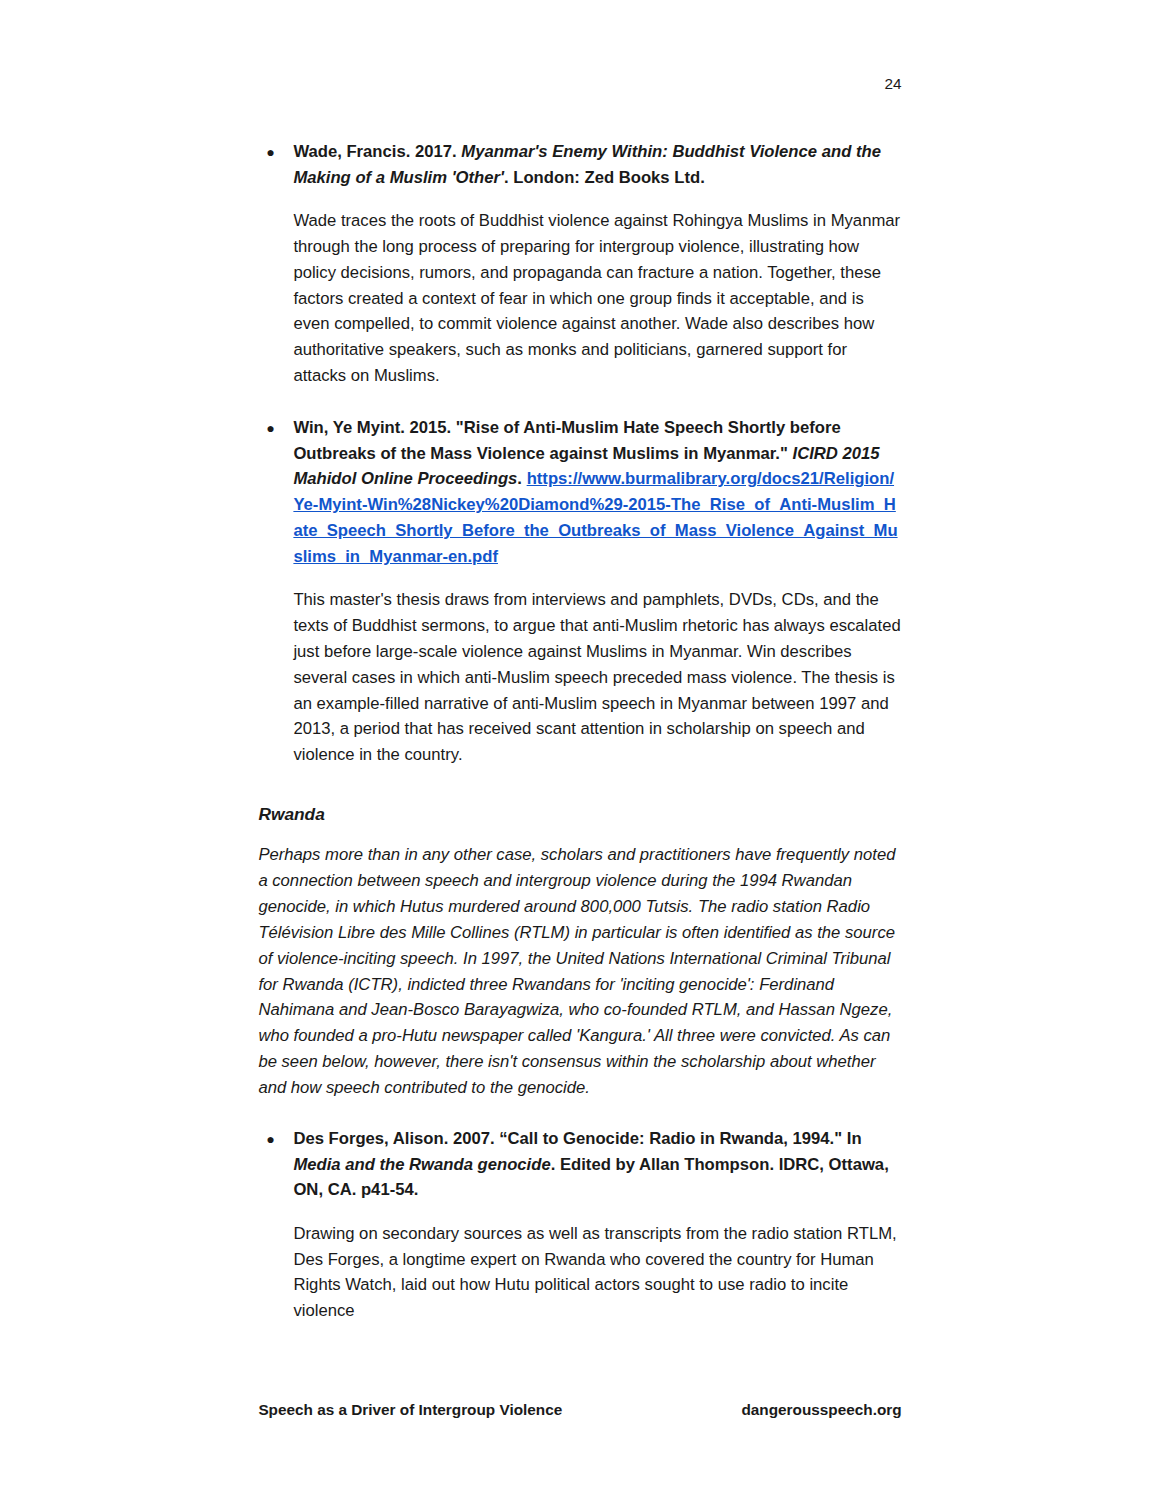24
Wade, Francis. 2017. Myanmar's Enemy Within: Buddhist Violence and the Making of a Muslim 'Other'. London: Zed Books Ltd.
Wade traces the roots of Buddhist violence against Rohingya Muslims in Myanmar through the long process of preparing for intergroup violence, illustrating how policy decisions, rumors, and propaganda can fracture a nation. Together, these factors created a context of fear in which one group finds it acceptable, and is even compelled, to commit violence against another. Wade also describes how authoritative speakers, such as monks and politicians, garnered support for attacks on Muslims.
Win, Ye Myint. 2015. "Rise of Anti-Muslim Hate Speech Shortly before Outbreaks of the Mass Violence against Muslims in Myanmar." ICIRD 2015 Mahidol Online Proceedings. https://www.burmalibrary.org/docs21/Religion/Ye-Myint-Win%28Nickey%20Diamond%29-2015-The_Rise_of_Anti-Muslim_Hate_Speech_Shortly_Before_the_Outbreaks_of_Mass_Violence_Against_Muslims_in_Myanmar-en.pdf
This master's thesis draws from interviews and pamphlets, DVDs, CDs, and the texts of Buddhist sermons, to argue that anti-Muslim rhetoric has always escalated just before large-scale violence against Muslims in Myanmar. Win describes several cases in which anti-Muslim speech preceded mass violence. The thesis is an example-filled narrative of anti-Muslim speech in Myanmar between 1997 and 2013, a period that has received scant attention in scholarship on speech and violence in the country.
Rwanda
Perhaps more than in any other case, scholars and practitioners have frequently noted a connection between speech and intergroup violence during the 1994 Rwandan genocide, in which Hutus murdered around 800,000 Tutsis. The radio station Radio Télévision Libre des Mille Collines (RTLM) in particular is often identified as the source of violence-inciting speech. In 1997, the United Nations International Criminal Tribunal for Rwanda (ICTR), indicted three Rwandans for 'inciting genocide': Ferdinand Nahimana and Jean-Bosco Barayagwiza, who co-founded RTLM, and Hassan Ngeze, who founded a pro-Hutu newspaper called 'Kangura.' All three were convicted. As can be seen below, however, there isn't consensus within the scholarship about whether and how speech contributed to the genocide.
Des Forges, Alison. 2007. “Call to Genocide: Radio in Rwanda, 1994." In Media and the Rwanda genocide. Edited by Allan Thompson. IDRC, Ottawa, ON, CA. p41-54.
Drawing on secondary sources as well as transcripts from the radio station RTLM, Des Forges, a longtime expert on Rwanda who covered the country for Human Rights Watch, laid out how Hutu political actors sought to use radio to incite violence
Speech as a Driver of Intergroup Violence dangerousspeech.org